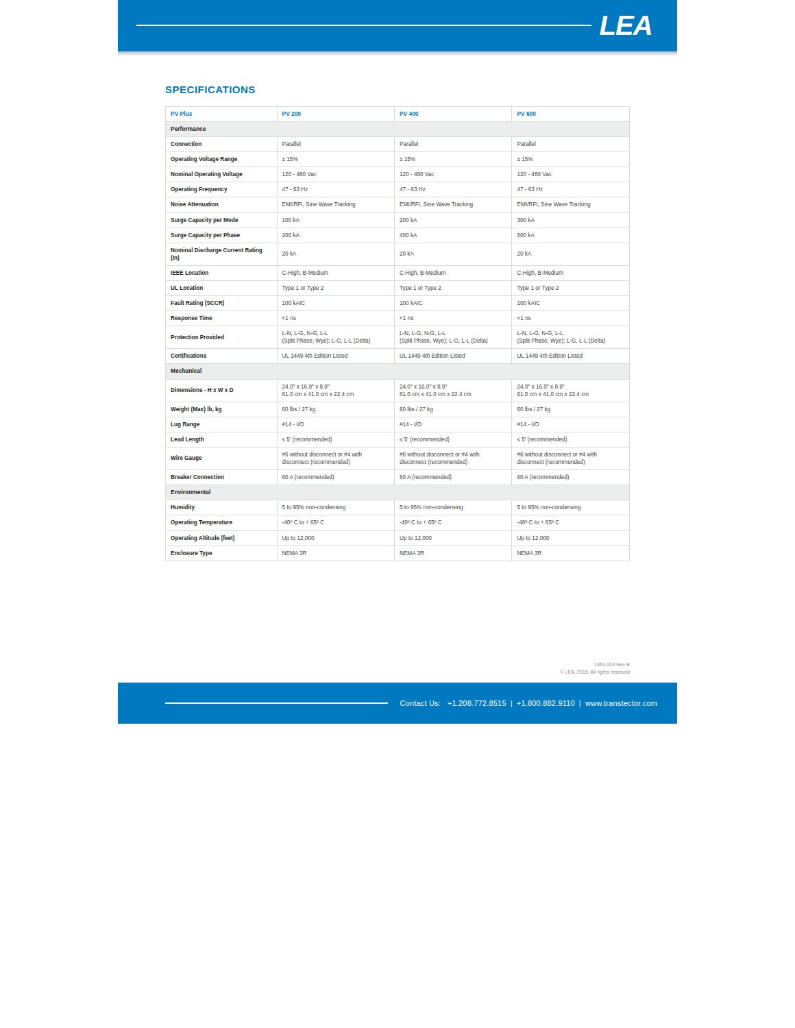LEA
SPECIFICATIONS
| PV Plus | PV 200 | PV 400 | PV 600 |
| --- | --- | --- | --- |
| Performance |
| Connection | Parallel | Parallel | Parallel |
| Operating Voltage Range | ± 15% | ± 15% | ± 15% |
| Nominal Operating Voltage | 120 - 480 Vac | 120 - 480 Vac | 120 - 480 Vac |
| Operating Frequency | 47 - 63 Hz | 47 - 63 Hz | 47 - 63 Hz |
| Noise Attenuation | EMI/RFI, Sine Wave Tracking | EMI/RFI, Sine Wave Tracking | EMI/RFI, Sine Wave Tracking |
| Surge Capacity per Mode | 100 kA | 200 kA | 300 kA |
| Surge Capacity per Phase | 200 kA | 400 kA | 600 kA |
| Nominal Discharge Current Rating (In) | 20 kA | 20 kA | 20 kA |
| IEEE Location | C-High, B-Medium | C-High, B-Medium | C-High, B-Medium |
| UL Location | Type 1 or Type 2 | Type 1 or Type 2 | Type 1 or Type 2 |
| Fault Rating (SCCR) | 100 kAIC | 100 kAIC | 100 kAIC |
| Response Time | <1 ns | <1 ns | <1 ns |
| Protection Provided | L-N, L-G, N-G, L-L (Split Phase, Wye); L-G, L-L (Delta) | L-N, L-G, N-G, L-L (Split Phase, Wye); L-G, L-L (Delta) | L-N, L-G, N-G, L-L (Split Phase, Wye); L-G, L-L (Delta) |
| Certifications | UL 1449 4th Edition Listed | UL 1449 4th Edition Listed | UL 1449 4th Edition Listed |
| Mechanical |
| Dimensions - H x W x D | 24.0" x 16.0" x 8.9" 61.0 cm x 41.0 cm x 22.4 cm | 24.0" x 16.0" x 8.9" 61.0 cm x 41.0 cm x 22.4 cm | 24.0" x 16.0" x 8.9" 61.0 cm x 41.0 cm x 22.4 cm |
| Weight (Max) lb, kg | 60 lbs / 27 kg | 60 lbs / 27 kg | 60 lbs / 27 kg |
| Lug Range | #14 - I/O | #14 - I/O | #14 - I/O |
| Lead Length | ≤ 5' (recommended) | ≤ 5' (recommended) | ≤ 5' (recommended) |
| Wire Gauge | #6 without disconnect or #4 with disconnect (recommended) | #6 without disconnect or #4 with disconnect (recommended) | #6 without disconnect or #4 with disconnect (recommended) |
| Breaker Connection | 60 A (recommended) | 60 A (recommended) | 60 A (recommended) |
| Environmental |
| Humidity | 5 to 95% non-condensing | 5 to 95% non-condensing | 5 to 95% non-condensing |
| Operating Temperature | -40º C to + 65º C | -40º C to + 65º C | -40º C to + 65º C |
| Operating Altitude (feet) | Up to 12,000 | Up to 12,000 | Up to 12,000 |
| Enclosure Type | NEMA 3R | NEMA 3R | NEMA 3R |
1463-003 Rev B
© LEA, 2015. All rights reserved
Contact Us: +1.208.772.8515|+1.800.882.9110|www.transtector.com